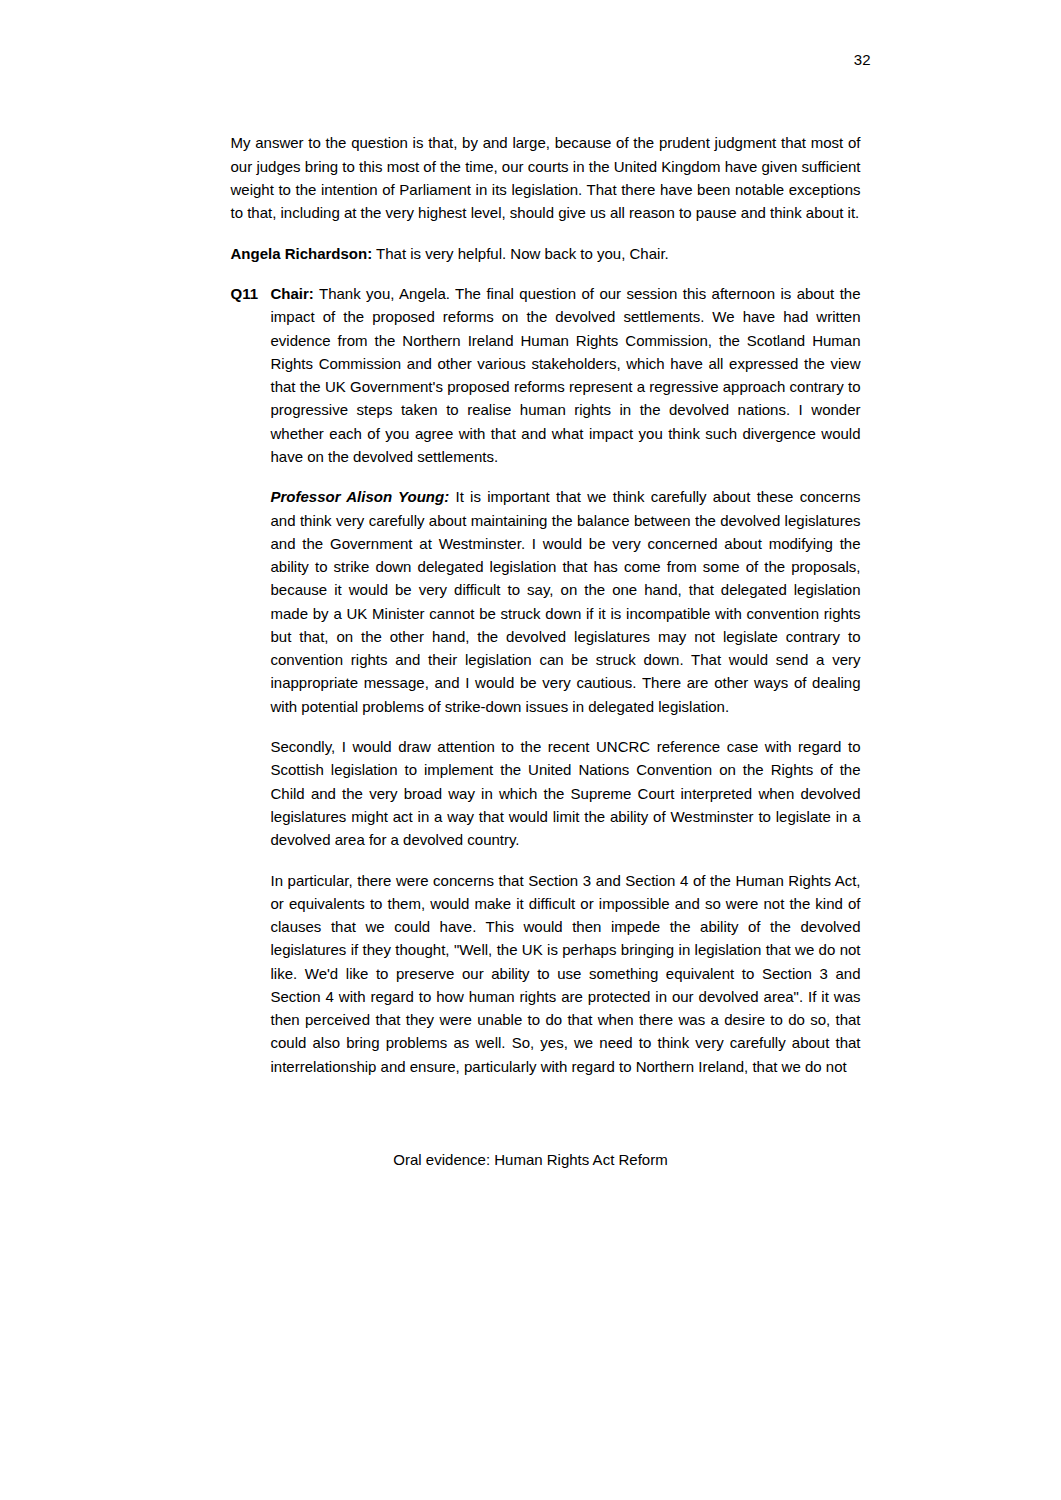32
My answer to the question is that, by and large, because of the prudent judgment that most of our judges bring to this most of the time, our courts in the United Kingdom have given sufficient weight to the intention of Parliament in its legislation. That there have been notable exceptions to that, including at the very highest level, should give us all reason to pause and think about it.
Angela Richardson: That is very helpful. Now back to you, Chair.
Q11
Chair: Thank you, Angela. The final question of our session this afternoon is about the impact of the proposed reforms on the devolved settlements. We have had written evidence from the Northern Ireland Human Rights Commission, the Scotland Human Rights Commission and other various stakeholders, which have all expressed the view that the UK Government's proposed reforms represent a regressive approach contrary to progressive steps taken to realise human rights in the devolved nations. I wonder whether each of you agree with that and what impact you think such divergence would have on the devolved settlements.
Professor Alison Young: It is important that we think carefully about these concerns and think very carefully about maintaining the balance between the devolved legislatures and the Government at Westminster. I would be very concerned about modifying the ability to strike down delegated legislation that has come from some of the proposals, because it would be very difficult to say, on the one hand, that delegated legislation made by a UK Minister cannot be struck down if it is incompatible with convention rights but that, on the other hand, the devolved legislatures may not legislate contrary to convention rights and their legislation can be struck down. That would send a very inappropriate message, and I would be very cautious. There are other ways of dealing with potential problems of strike-down issues in delegated legislation.
Secondly, I would draw attention to the recent UNCRC reference case with regard to Scottish legislation to implement the United Nations Convention on the Rights of the Child and the very broad way in which the Supreme Court interpreted when devolved legislatures might act in a way that would limit the ability of Westminster to legislate in a devolved area for a devolved country.
In particular, there were concerns that Section 3 and Section 4 of the Human Rights Act, or equivalents to them, would make it difficult or impossible and so were not the kind of clauses that we could have. This would then impede the ability of the devolved legislatures if they thought, "Well, the UK is perhaps bringing in legislation that we do not like. We'd like to preserve our ability to use something equivalent to Section 3 and Section 4 with regard to how human rights are protected in our devolved area". If it was then perceived that they were unable to do that when there was a desire to do so, that could also bring problems as well. So, yes, we need to think very carefully about that interrelationship and ensure, particularly with regard to Northern Ireland, that we do not
Oral evidence: Human Rights Act Reform